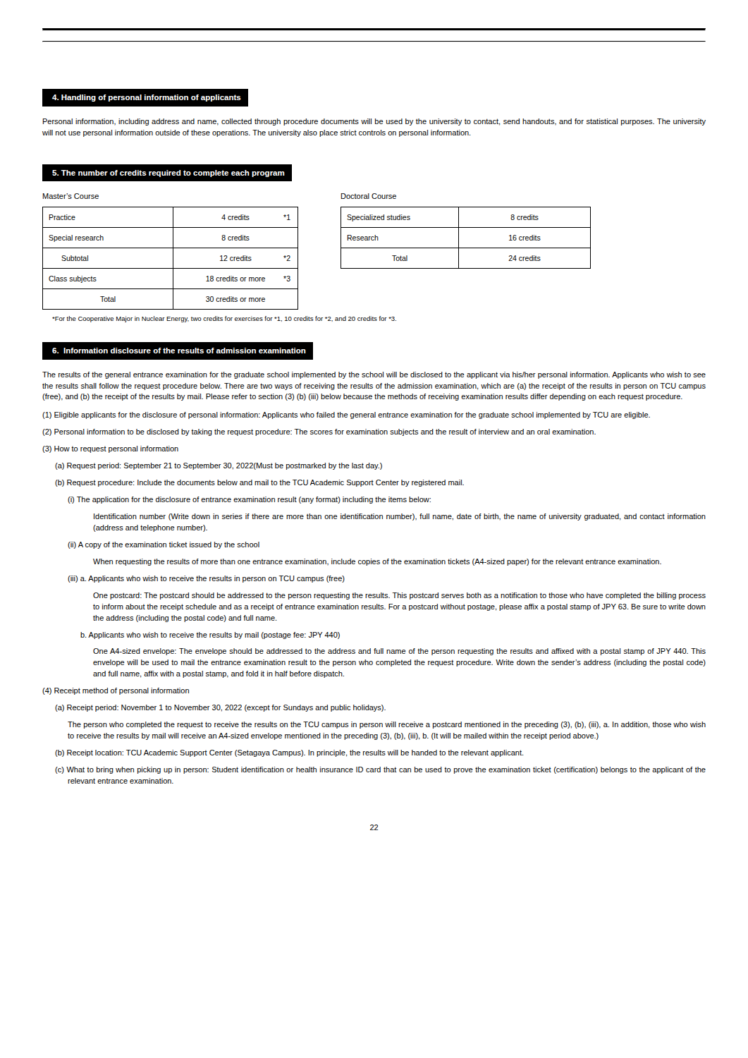4. Handling of personal information of applicants
Personal information, including address and name, collected through procedure documents will be used by the university to contact, send handouts, and for statistical purposes. The university will not use personal information outside of these operations. The university also place strict controls on personal information.
5. The number of credits required to complete each program
Master’s Course
| Practice | 4 credits *1 |
| Special research | 8 credits |
| Subtotal | 12 credits *2 |
| Class subjects | 18 credits or more *3 |
| Total | 30 credits or more |
Doctoral Course
| Specialized studies | 8 credits |
| Research | 16 credits |
| Total | 24 credits |
*For the Cooperative Major in Nuclear Energy, two credits for exercises for *1, 10 credits for *2, and 20 credits for *3.
6. Information disclosure of the results of admission examination
The results of the general entrance examination for the graduate school implemented by the school will be disclosed to the applicant via his/her personal information. Applicants who wish to see the results shall follow the request procedure below. There are two ways of receiving the results of the admission examination, which are (a) the receipt of the results in person on TCU campus (free), and (b) the receipt of the results by mail. Please refer to section (3) (b) (iii) below because the methods of receiving examination results differ depending on each request procedure.
(1) Eligible applicants for the disclosure of personal information: Applicants who failed the general entrance examination for the graduate school implemented by TCU are eligible.
(2) Personal information to be disclosed by taking the request procedure: The scores for examination subjects and the result of interview and an oral examination.
(3) How to request personal information
(a) Request period: September 21 to September 30, 2022(Must be postmarked by the last day.)
(b) Request procedure: Include the documents below and mail to the TCU Academic Support Center by registered mail.
(i) The application for the disclosure of entrance examination result (any format) including the items below:
Identification number (Write down in series if there are more than one identification number), full name, date of birth, the name of university graduated, and contact information (address and telephone number).
(ii) A copy of the examination ticket issued by the school
When requesting the results of more than one entrance examination, include copies of the examination tickets (A4-sized paper) for the relevant entrance examination.
(iii) a. Applicants who wish to receive the results in person on TCU campus (free)
One postcard: The postcard should be addressed to the person requesting the results. This postcard serves both as a notification to those who have completed the billing process to inform about the receipt schedule and as a receipt of entrance examination results. For a postcard without postage, please affix a postal stamp of JPY 63. Be sure to write down the address (including the postal code) and full name.
b. Applicants who wish to receive the results by mail (postage fee: JPY 440)
One A4-sized envelope: The envelope should be addressed to the address and full name of the person requesting the results and affixed with a postal stamp of JPY 440. This envelope will be used to mail the entrance examination result to the person who completed the request procedure. Write down the sender’s address (including the postal code) and full name, affix with a postal stamp, and fold it in half before dispatch.
(4) Receipt method of personal information
(a) Receipt period: November 1 to November 30, 2022 (except for Sundays and public holidays).
The person who completed the request to receive the results on the TCU campus in person will receive a postcard mentioned in the preceding (3), (b), (iii), a. In addition, those who wish to receive the results by mail will receive an A4-sized envelope mentioned in the preceding (3), (b), (iii), b. (It will be mailed within the receipt period above.)
(b) Receipt location: TCU Academic Support Center (Setagaya Campus). In principle, the results will be handed to the relevant applicant.
(c) What to bring when picking up in person: Student identification or health insurance ID card that can be used to prove the examination ticket (certification) belongs to the applicant of the relevant entrance examination.
22